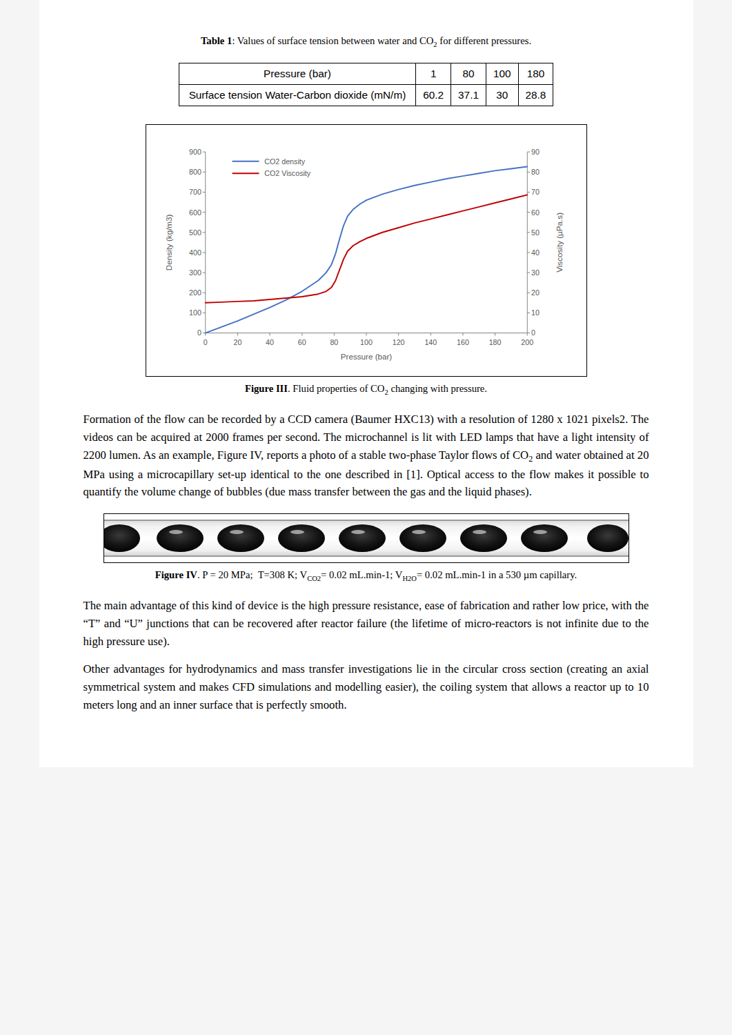Table 1: Values of surface tension between water and CO2 for different pressures.
| Pressure (bar) | 1 | 80 | 100 | 180 |
| Surface tension Water-Carbon dioxide (mN/m) | 60.2 | 37.1 | 30 | 28.8 |
0 100 200 300 400 500 600 700 800 900 0 10 20 30 40 50 60 70 80 90 0 20 40 60 80 100 120 140 160 180 200 Density (kg/m3) Viscosity (µPa.s) Pressure (bar) CO2 density CO2 Viscosity
Figure III. Fluid properties of CO2 changing with pressure.
Formation of the flow can be recorded by a CCD camera (Baumer HXC13) with a resolution of 1280 x 1021 pixels2. The videos can be acquired at 2000 frames per second. The microchannel is lit with LED lamps that have a light intensity of 2200 lumen. As an example, Figure IV, reports a photo of a stable two-phase Taylor flows of CO2 and water obtained at 20 MPa using a microcapillary set-up identical to the one described in [1]. Optical access to the flow makes it possible to quantify the volume change of bubbles (due mass transfer between the gas and the liquid phases).
Figure IV. P = 20 MPa; T=308 K; VCO2= 0.02 mL.min-1; VH2O= 0.02 mL.min-1 in a 530 µm capillary.
The main advantage of this kind of device is the high pressure resistance, ease of fabrication and rather low price, with the “T” and “U” junctions that can be recovered after reactor failure (the lifetime of micro-reactors is not infinite due to the high pressure use).
Other advantages for hydrodynamics and mass transfer investigations lie in the circular cross section (creating an axial symmetrical system and makes CFD simulations and modelling easier), the coiling system that allows a reactor up to 10 meters long and an inner surface that is perfectly smooth.